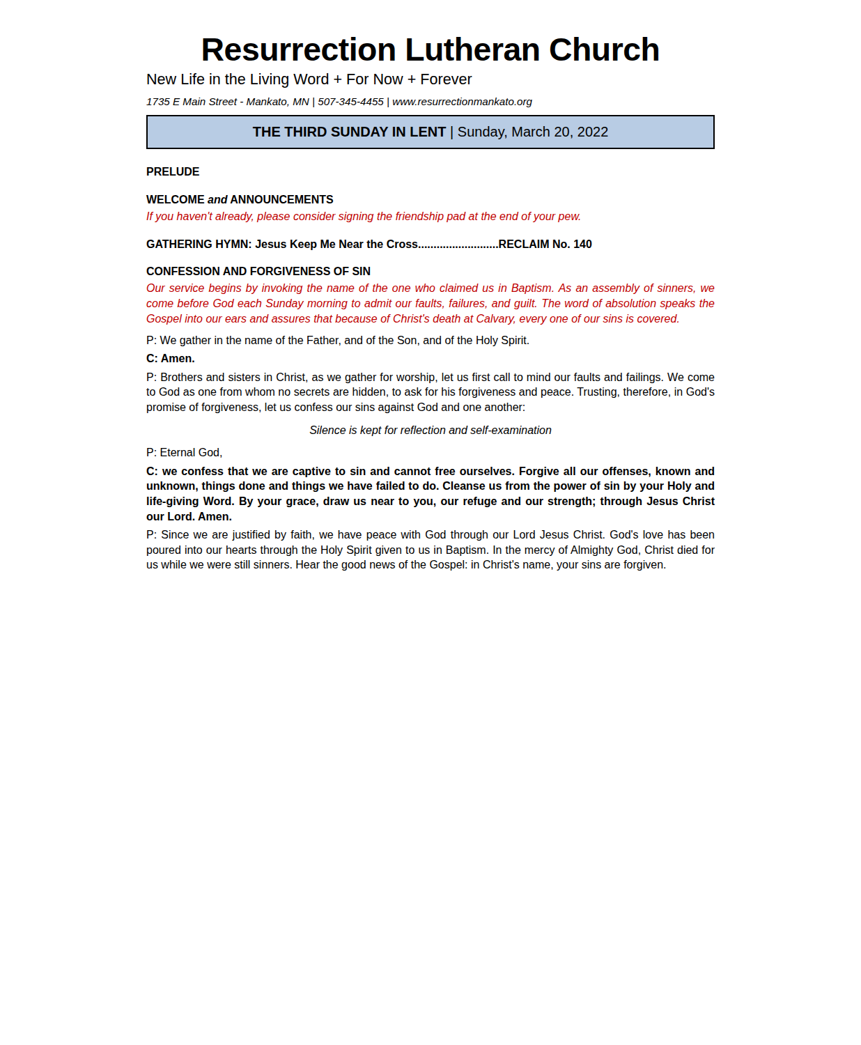Resurrection Lutheran Church
New Life in the Living Word + For Now + Forever
1735 E Main Street - Mankato, MN | 507-345-4455 | www.resurrectionmankato.org
THE THIRD SUNDAY IN LENT | Sunday, March 20, 2022
Prelude
Welcome and Announcements
If you haven't already, please consider signing the friendship pad at the end of your pew.
GATHERING HYMN: Jesus Keep Me Near the Cross..........................RECLAIM No. 140
Confession and Forgiveness of Sin
Our service begins by invoking the name of the one who claimed us in Baptism. As an assembly of sinners, we come before God each Sunday morning to admit our faults, failures, and guilt. The word of absolution speaks the Gospel into our ears and assures that because of Christ's death at Calvary, every one of our sins is covered.
P: We gather in the name of the Father, and of the Son, and of the Holy Spirit.
C: Amen.
P: Brothers and sisters in Christ, as we gather for worship, let us first call to mind our faults and failings. We come to God as one from whom no secrets are hidden, to ask for his forgiveness and peace. Trusting, therefore, in God's promise of forgiveness, let us confess our sins against God and one another:
Silence is kept for reflection and self-examination
P: Eternal God,
C: we confess that we are captive to sin and cannot free ourselves. Forgive all our offenses, known and unknown, things done and things we have failed to do. Cleanse us from the power of sin by your Holy and life-giving Word. By your grace, draw us near to you, our refuge and our strength; through Jesus Christ our Lord. Amen.
P: Since we are justified by faith, we have peace with God through our Lord Jesus Christ. God's love has been poured into our hearts through the Holy Spirit given to us in Baptism. In the mercy of Almighty God, Christ died for us while we were still sinners. Hear the good news of the Gospel: in Christ's name, your sins are forgiven.